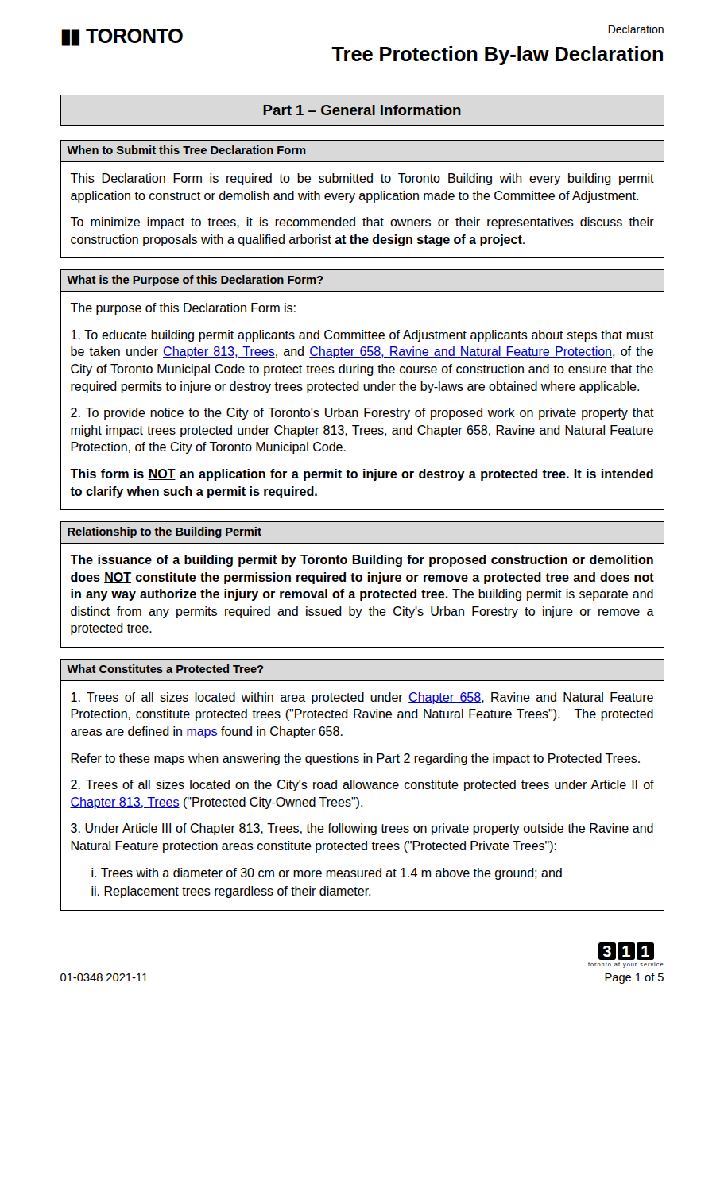▮▮ TORONTO
Declaration
Tree Protection By-law Declaration
Part 1 – General Information
When to Submit this Tree Declaration Form
This Declaration Form is required to be submitted to Toronto Building with every building permit application to construct or demolish and with every application made to the Committee of Adjustment.
To minimize impact to trees, it is recommended that owners or their representatives discuss their construction proposals with a qualified arborist at the design stage of a project.
What is the Purpose of this Declaration Form?
The purpose of this Declaration Form is:
1. To educate building permit applicants and Committee of Adjustment applicants about steps that must be taken under Chapter 813, Trees, and Chapter 658, Ravine and Natural Feature Protection, of the City of Toronto Municipal Code to protect trees during the course of construction and to ensure that the required permits to injure or destroy trees protected under the by-laws are obtained where applicable.
2. To provide notice to the City of Toronto's Urban Forestry of proposed work on private property that might impact trees protected under Chapter 813, Trees, and Chapter 658, Ravine and Natural Feature Protection, of the City of Toronto Municipal Code.
This form is NOT an application for a permit to injure or destroy a protected tree. It is intended to clarify when such a permit is required.
Relationship to the Building Permit
The issuance of a building permit by Toronto Building for proposed construction or demolition does NOT constitute the permission required to injure or remove a protected tree and does not in any way authorize the injury or removal of a protected tree. The building permit is separate and distinct from any permits required and issued by the City's Urban Forestry to injure or remove a protected tree.
What Constitutes a Protected Tree?
1. Trees of all sizes located within area protected under Chapter 658, Ravine and Natural Feature Protection, constitute protected trees ("Protected Ravine and Natural Feature Trees"). The protected areas are defined in maps found in Chapter 658.
Refer to these maps when answering the questions in Part 2 regarding the impact to Protected Trees.
2. Trees of all sizes located on the City's road allowance constitute protected trees under Article II of Chapter 813, Trees ("Protected City-Owned Trees").
3. Under Article III of Chapter 813, Trees, the following trees on private property outside the Ravine and Natural Feature protection areas constitute protected trees ("Protected Private Trees"):
i. Trees with a diameter of 30 cm or more measured at 1.4 m above the ground; and
ii. Replacement trees regardless of their diameter.
01-0348 2021-11
311
toronto at your service
Page 1 of 5